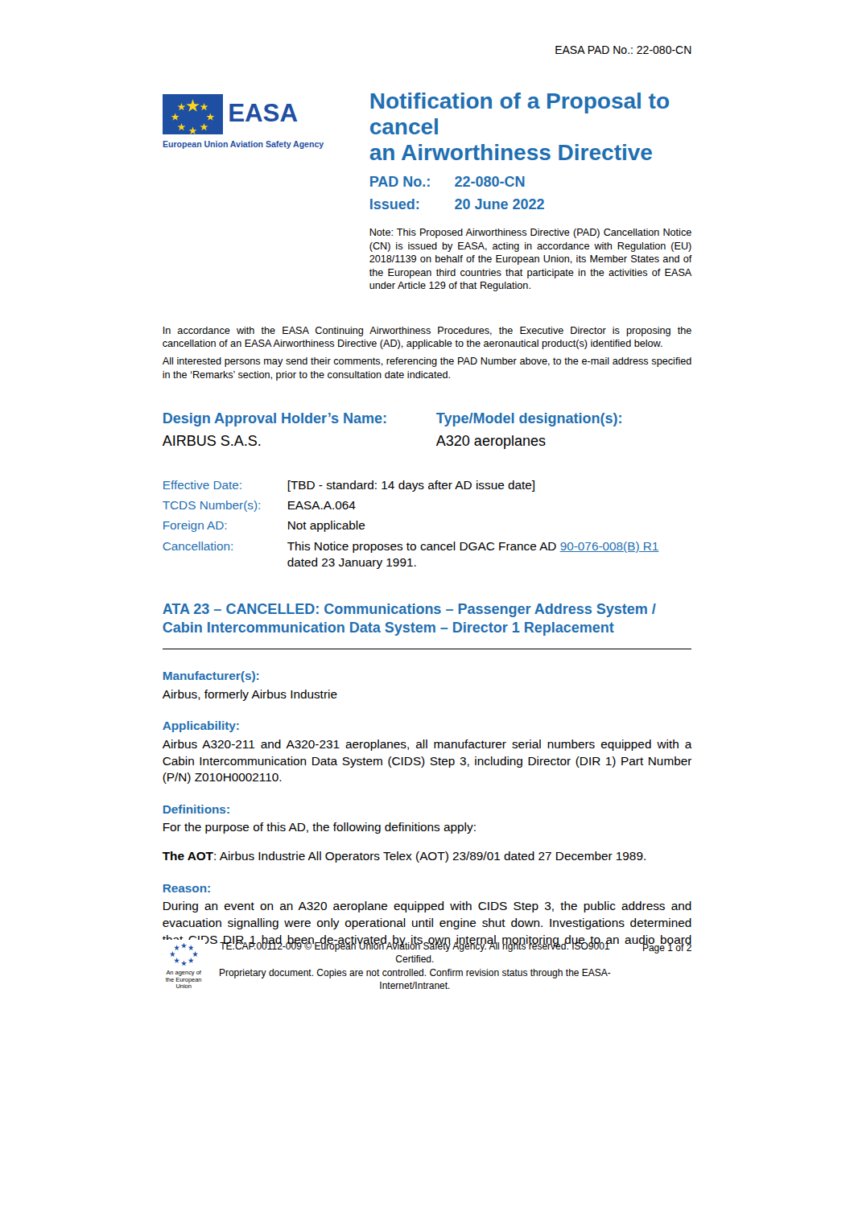EASA PAD No.: 22-080-CN
EASA European Union Aviation Safety Agency
Notification of a Proposal to cancel
an Airworthiness Directive
PAD No.: 22-080-CN
Issued: 20 June 2022
Note: This Proposed Airworthiness Directive (PAD) Cancellation Notice (CN) is issued by EASA, acting in accordance with Regulation (EU) 2018/1139 on behalf of the European Union, its Member States and of the European third countries that participate in the activities of EASA under Article 129 of that Regulation.
In accordance with the EASA Continuing Airworthiness Procedures, the Executive Director is proposing the cancellation of an EASA Airworthiness Directive (AD), applicable to the aeronautical product(s) identified below.
All interested persons may send their comments, referencing the PAD Number above, to the e-mail address specified in the ‘Remarks’ section, prior to the consultation date indicated.
Design Approval Holder’s Name:
AIRBUS S.A.S.
Type/Model designation(s):
A320 aeroplanes
| Effective Date: | [TBD - standard: 14 days after AD issue date] |
| TCDS Number(s): | EASA.A.064 |
| Foreign AD: | Not applicable |
| Cancellation: | This Notice proposes to cancel DGAC France AD 90-076-008(B) R1 dated 23 January 1991. |
ATA 23 – CANCELLED: Communications – Passenger Address System / Cabin Intercommunication Data System – Director 1 Replacement
Manufacturer(s):
Airbus, formerly Airbus Industrie
Applicability:
Airbus A320-211 and A320-231 aeroplanes, all manufacturer serial numbers equipped with a Cabin Intercommunication Data System (CIDS) Step 3, including Director (DIR 1) Part Number (P/N) Z010H0002110.
Definitions:
For the purpose of this AD, the following definitions apply:
The AOT: Airbus Industrie All Operators Telex (AOT) 23/89/01 dated 27 December 1989.
Reason:
During an event on an A320 aeroplane equipped with CIDS Step 3, the public address and evacuation signalling were only operational until engine shut down. Investigations determined that CIDS DIR 1 had been de-activated by its own internal monitoring due to an audio board failure.
An agency of the European Union
TE.CAP.00112-009 © European Union Aviation Safety Agency. All rights reserved. ISO9001 Certified.
Proprietary document. Copies are not controlled. Confirm revision status through the EASA-Internet/Intranet.
Page 1 of 2